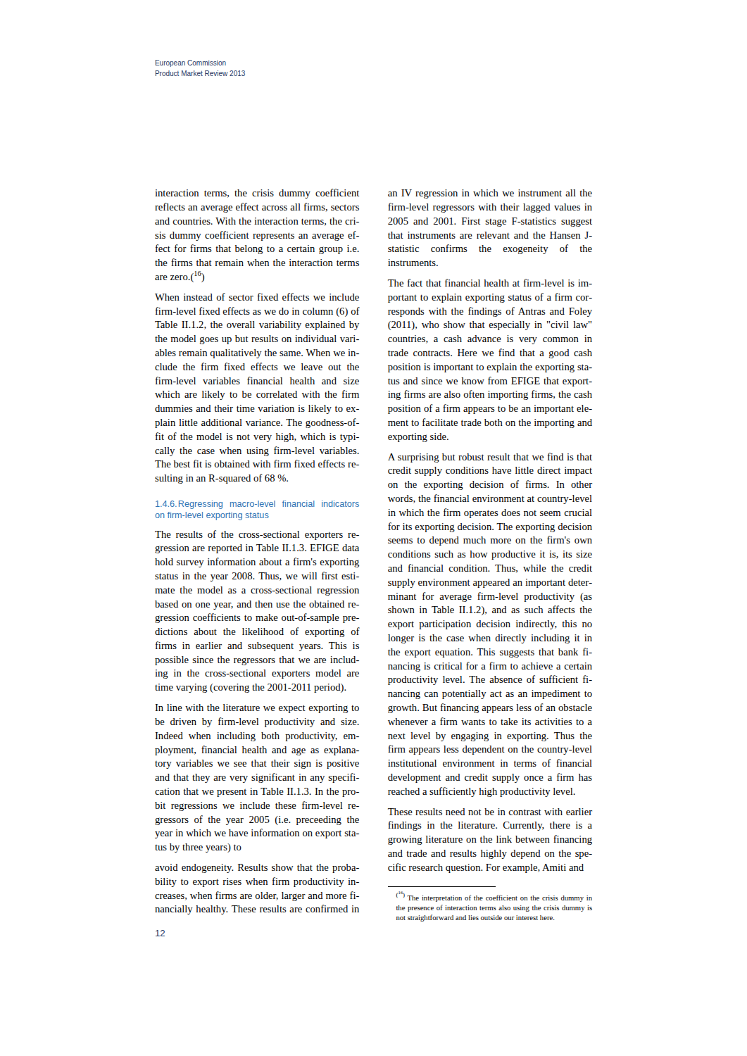European Commission Product Market Review 2013
interaction terms, the crisis dummy coefficient reflects an average effect across all firms, sectors and countries. With the interaction terms, the crisis dummy coefficient represents an average effect for firms that belong to a certain group i.e. the firms that remain when the interaction terms are zero.(16)
When instead of sector fixed effects we include firm-level fixed effects as we do in column (6) of Table II.1.2, the overall variability explained by the model goes up but results on individual variables remain qualitatively the same. When we include the firm fixed effects we leave out the firm-level variables financial health and size which are likely to be correlated with the firm dummies and their time variation is likely to explain little additional variance. The goodness-of-fit of the model is not very high, which is typically the case when using firm-level variables. The best fit is obtained with firm fixed effects resulting in an R-squared of 68 %.
1.4.6. Regressing macro-level financial indicators on firm-level exporting status
The results of the cross-sectional exporters regression are reported in Table II.1.3. EFIGE data hold survey information about a firm's exporting status in the year 2008. Thus, we will first estimate the model as a cross-sectional regression based on one year, and then use the obtained regression coefficients to make out-of-sample predictions about the likelihood of exporting of firms in earlier and subsequent years. This is possible since the regressors that we are including in the cross-sectional exporters model are time varying (covering the 2001-2011 period).
In line with the literature we expect exporting to be driven by firm-level productivity and size. Indeed when including both productivity, employment, financial health and age as explanatory variables we see that their sign is positive and that they are very significant in any specification that we present in Table II.1.3. In the probit regressions we include these firm-level regressors of the year 2005 (i.e. preceeding the year in which we have information on export status by three years) to
avoid endogeneity. Results show that the probability to export rises when firm productivity increases, when firms are older, larger and more financially healthy. These results are confirmed in an IV regression in which we instrument all the firm-level regressors with their lagged values in 2005 and 2001. First stage F-statistics suggest that instruments are relevant and the Hansen J-statistic confirms the exogeneity of the instruments.
The fact that financial health at firm-level is important to explain exporting status of a firm corresponds with the findings of Antras and Foley (2011), who show that especially in "civil law" countries, a cash advance is very common in trade contracts. Here we find that a good cash position is important to explain the exporting status and since we know from EFIGE that exporting firms are also often importing firms, the cash position of a firm appears to be an important element to facilitate trade both on the importing and exporting side.
A surprising but robust result that we find is that credit supply conditions have little direct impact on the exporting decision of firms. In other words, the financial environment at country-level in which the firm operates does not seem crucial for its exporting decision. The exporting decision seems to depend much more on the firm's own conditions such as how productive it is, its size and financial condition. Thus, while the credit supply environment appeared an important determinant for average firm-level productivity (as shown in Table II.1.2), and as such affects the export participation decision indirectly, this no longer is the case when directly including it in the export equation. This suggests that bank financing is critical for a firm to achieve a certain productivity level. The absence of sufficient financing can potentially act as an impediment to growth. But financing appears less of an obstacle whenever a firm wants to take its activities to a next level by engaging in exporting. Thus the firm appears less dependent on the country-level institutional environment in terms of financial development and credit supply once a firm has reached a sufficiently high productivity level.
These results need not be in contrast with earlier findings in the literature. Currently, there is a growing literature on the link between financing and trade and results highly depend on the specific research question. For example, Amiti and
(16) The interpretation of the coefficient on the crisis dummy in the presence of interaction terms also using the crisis dummy is not straightforward and lies outside our interest here.
12